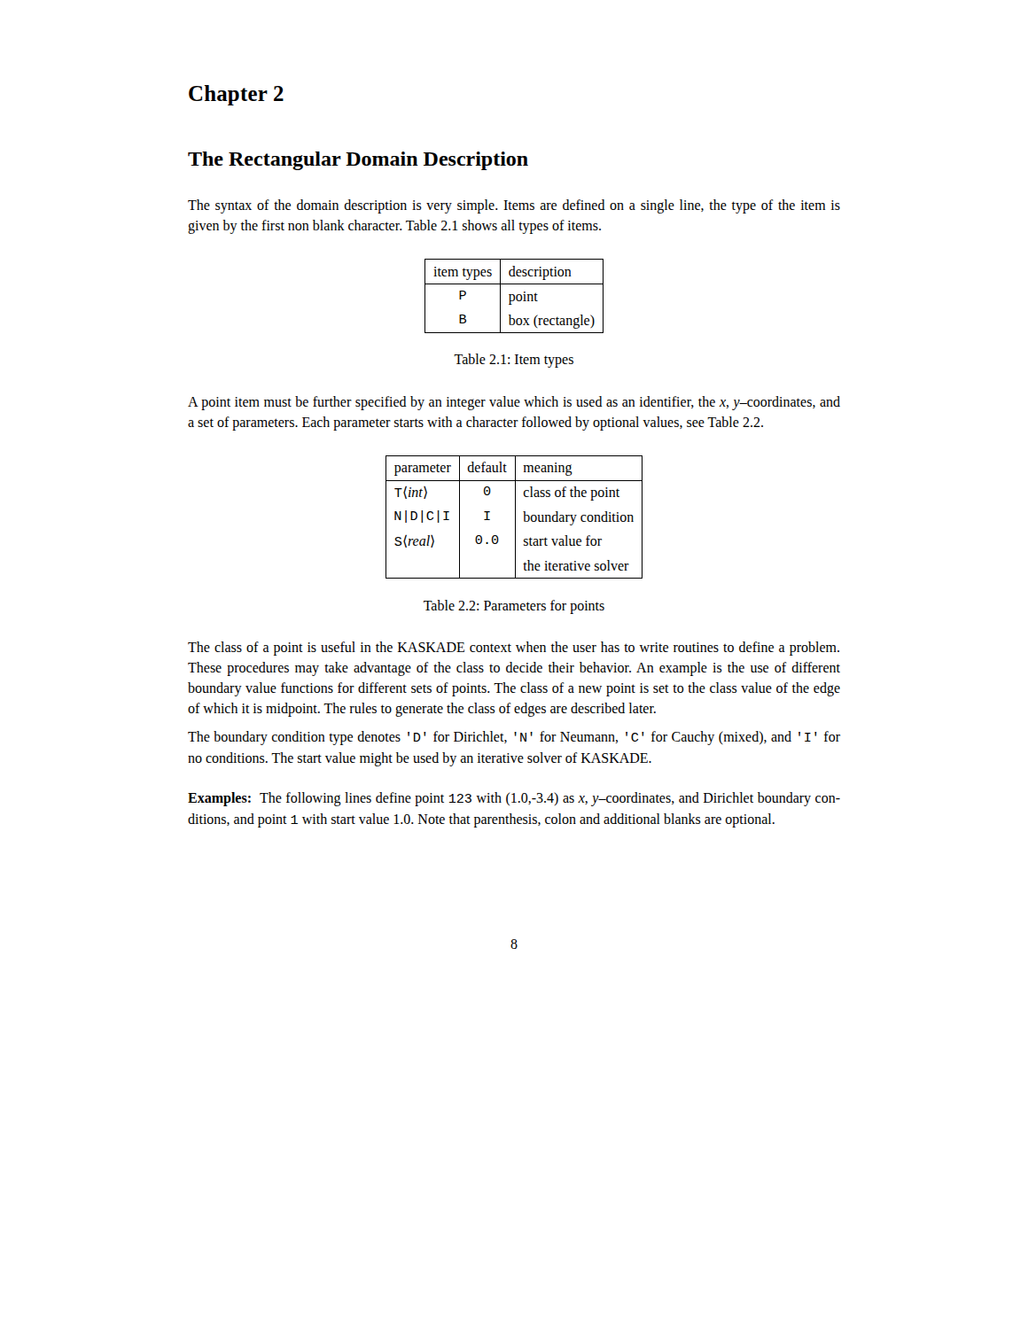Chapter 2
The Rectangular Domain Description
The syntax of the domain description is very simple. Items are defined on a single line, the type of the item is given by the first non blank character. Table 2.1 shows all types of items.
| item types | description |
| --- | --- |
| P | point |
| B | box (rectangle) |
Table 2.1: Item types
A point item must be further specified by an integer value which is used as an identifier, the x, y–coordinates, and a set of parameters. Each parameter starts with a character followed by optional values, see Table 2.2.
| parameter | default | meaning |
| --- | --- | --- |
| T ⟨ int ⟩ | 0 | class of the point |
| N/D/C/I | I | boundary condition |
| S ⟨ real ⟩ | 0.0 | start value for |
| | | the iterative solver |
Table 2.2: Parameters for points
The class of a point is useful in the KASKADE context when the user has to write routines to define a problem. These procedures may take advantage of the class to decide their behavior. An example is the use of different boundary value functions for different sets of points. The class of a new point is set to the class value of the edge of which it is midpoint. The rules to generate the class of edges are described later.
The boundary condition type denotes 'D' for Dirichlet, 'N' for Neumann, 'C' for Cauchy (mixed), and 'I' for no conditions. The start value might be used by an iterative solver of KASKADE.
Examples: The following lines define point 123 with (1.0,-3.4) as x, y–coordinates, and Dirichlet boundary conditions, and point 1 with start value 1.0. Note that parenthesis, colon and additional blanks are optional.
8